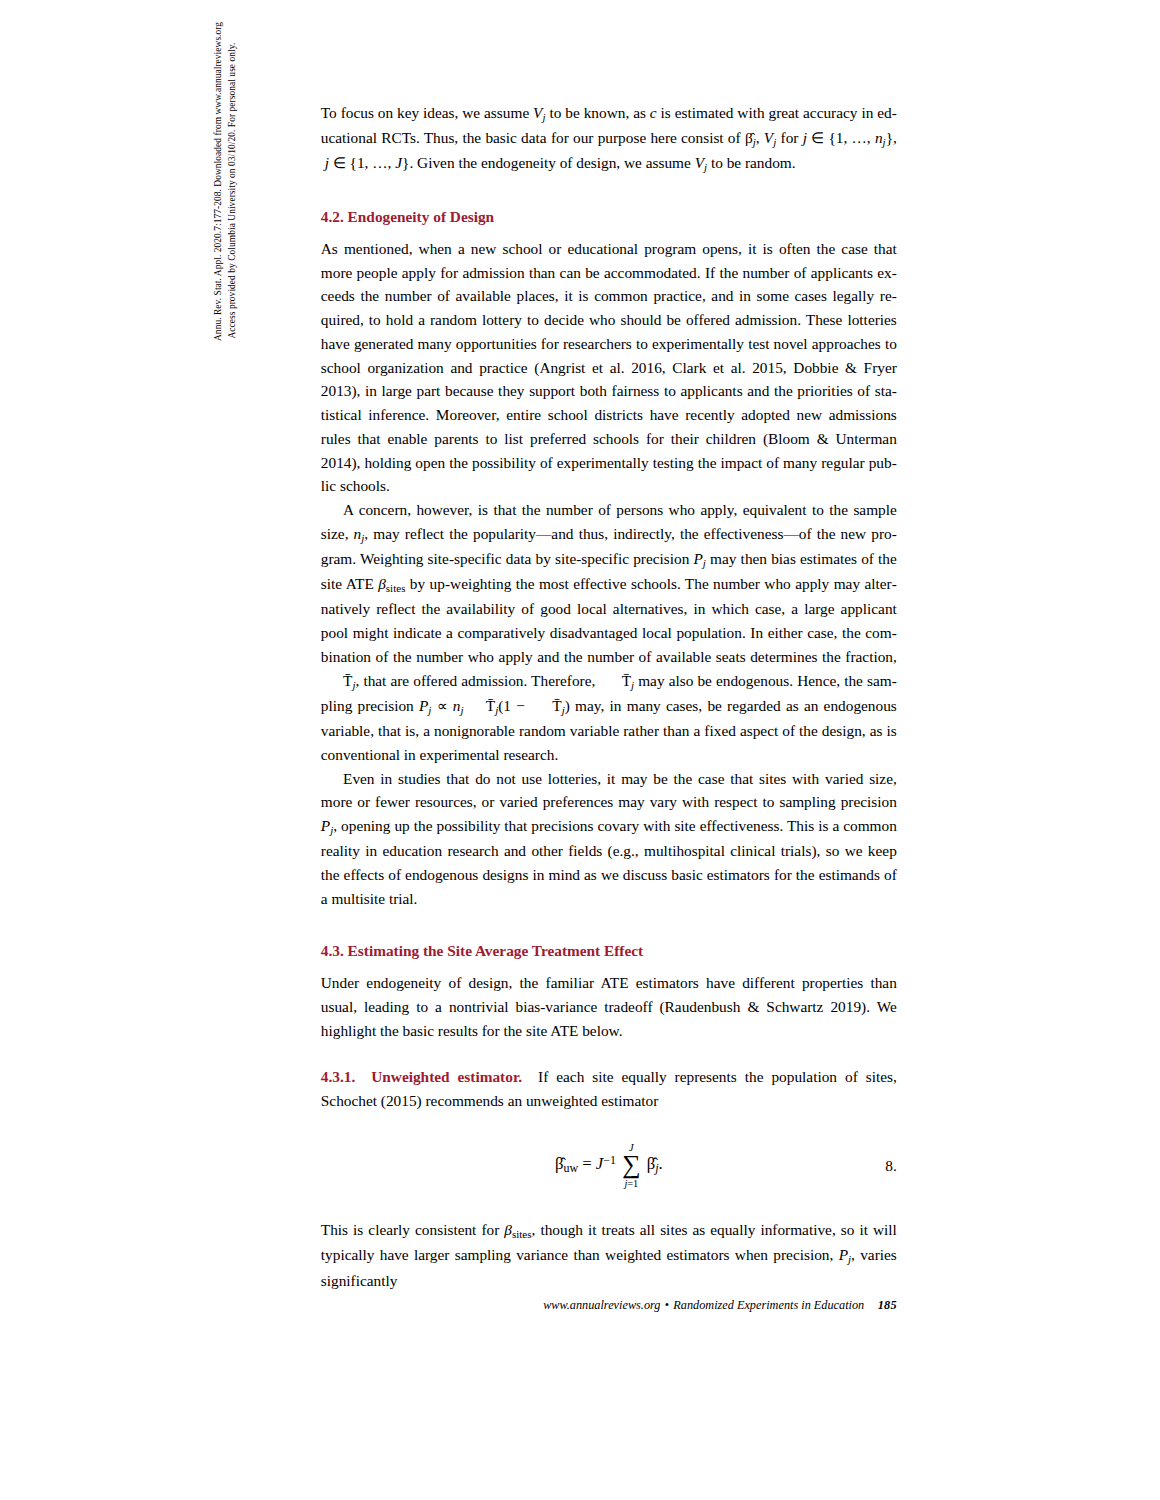Annu. Rev. Stat. Appl. 2020.7:177-208. Downloaded from www.annualreviews.org
Access provided by Columbia University on 03/10/20. For personal use only.
To focus on key ideas, we assume Vj to be known, as c is estimated with great accuracy in educational RCTs. Thus, the basic data for our purpose here consist of β̂j, Vj for j ∈ {1, …, nj}, j ∈ {1, …, J}. Given the endogeneity of design, we assume Vj to be random.
4.2. Endogeneity of Design
As mentioned, when a new school or educational program opens, it is often the case that more people apply for admission than can be accommodated. If the number of applicants exceeds the number of available places, it is common practice, and in some cases legally required, to hold a random lottery to decide who should be offered admission. These lotteries have generated many opportunities for researchers to experimentally test novel approaches to school organization and practice (Angrist et al. 2016, Clark et al. 2015, Dobbie & Fryer 2013), in large part because they support both fairness to applicants and the priorities of statistical inference. Moreover, entire school districts have recently adopted new admissions rules that enable parents to list preferred schools for their children (Bloom & Unterman 2014), holding open the possibility of experimentally testing the impact of many regular public schools.
A concern, however, is that the number of persons who apply, equivalent to the sample size, nj, may reflect the popularity—and thus, indirectly, the effectiveness—of the new program. Weighting site-specific data by site-specific precision Pj may then bias estimates of the site ATE βsites by up-weighting the most effective schools. The number who apply may alternatively reflect the availability of good local alternatives, in which case, a large applicant pool might indicate a comparatively disadvantaged local population. In either case, the combination of the number who apply and the number of available seats determines the fraction, T̄j, that are offered admission. Therefore, T̄j may also be endogenous. Hence, the sampling precision Pj ∝ nj T̄j(1 − T̄j) may, in many cases, be regarded as an endogenous variable, that is, a nonignorable random variable rather than a fixed aspect of the design, as is conventional in experimental research.
Even in studies that do not use lotteries, it may be the case that sites with varied size, more or fewer resources, or varied preferences may vary with respect to sampling precision Pj, opening up the possibility that precisions covary with site effectiveness. This is a common reality in education research and other fields (e.g., multihospital clinical trials), so we keep the effects of endogenous designs in mind as we discuss basic estimators for the estimands of a multisite trial.
4.3. Estimating the Site Average Treatment Effect
Under endogeneity of design, the familiar ATE estimators have different properties than usual, leading to a nontrivial bias-variance tradeoff (Raudenbush & Schwartz 2019). We highlight the basic results for the site ATE below.
4.3.1. Unweighted estimator. If each site equally represents the population of sites, Schochet (2015) recommends an unweighted estimator
β̂uw = J−1 J ∑ j=1 β̂j.
8.
This is clearly consistent for βsites, though it treats all sites as equally informative, so it will typically have larger sampling variance than weighted estimators when precision, Pj, varies significantly
www.annualreviews.org•Randomized Experiments in Education 185